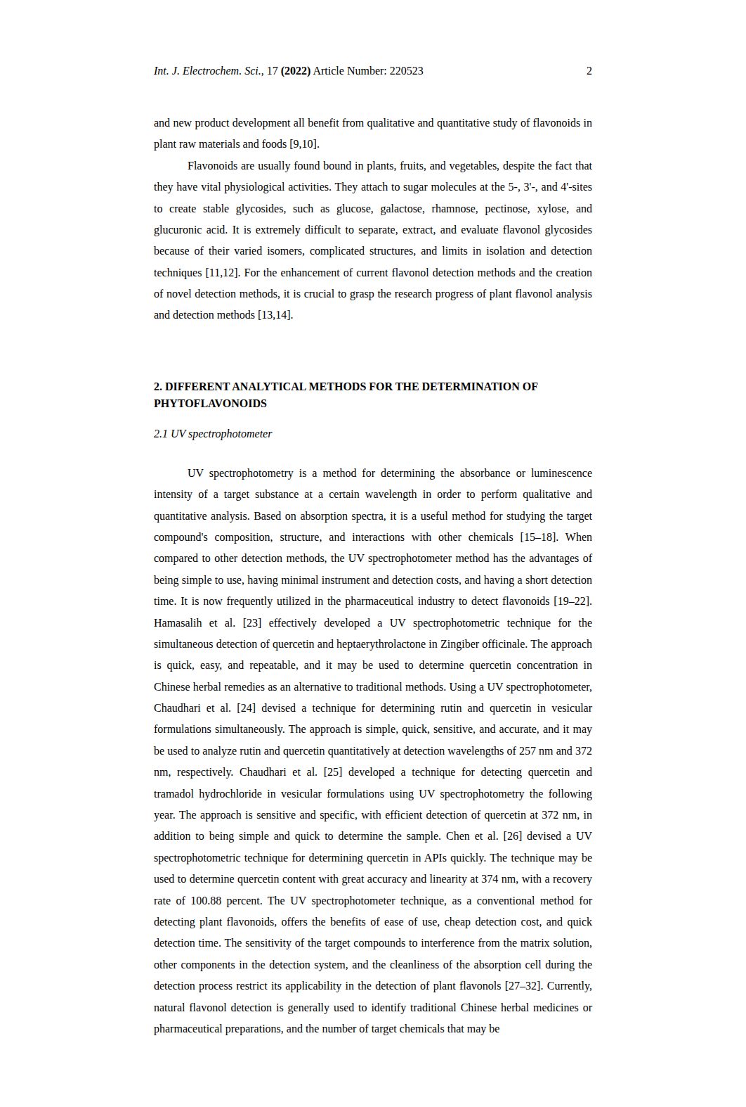Int. J. Electrochem. Sci., 17 (2022) Article Number: 220523
2
and new product development all benefit from qualitative and quantitative study of flavonoids in plant raw materials and foods [9,10].
Flavonoids are usually found bound in plants, fruits, and vegetables, despite the fact that they have vital physiological activities. They attach to sugar molecules at the 5-, 3'-, and 4'-sites to create stable glycosides, such as glucose, galactose, rhamnose, pectinose, xylose, and glucuronic acid. It is extremely difficult to separate, extract, and evaluate flavonol glycosides because of their varied isomers, complicated structures, and limits in isolation and detection techniques [11,12]. For the enhancement of current flavonol detection methods and the creation of novel detection methods, it is crucial to grasp the research progress of plant flavonol analysis and detection methods [13,14].
2. DIFFERENT ANALYTICAL METHODS FOR THE DETERMINATION OF PHYTOFLAVONOIDS
2.1 UV spectrophotometer
UV spectrophotometry is a method for determining the absorbance or luminescence intensity of a target substance at a certain wavelength in order to perform qualitative and quantitative analysis. Based on absorption spectra, it is a useful method for studying the target compound's composition, structure, and interactions with other chemicals [15–18]. When compared to other detection methods, the UV spectrophotometer method has the advantages of being simple to use, having minimal instrument and detection costs, and having a short detection time. It is now frequently utilized in the pharmaceutical industry to detect flavonoids [19–22]. Hamasalih et al. [23] effectively developed a UV spectrophotometric technique for the simultaneous detection of quercetin and heptaerythrolactone in Zingiber officinale. The approach is quick, easy, and repeatable, and it may be used to determine quercetin concentration in Chinese herbal remedies as an alternative to traditional methods. Using a UV spectrophotometer, Chaudhari et al. [24] devised a technique for determining rutin and quercetin in vesicular formulations simultaneously. The approach is simple, quick, sensitive, and accurate, and it may be used to analyze rutin and quercetin quantitatively at detection wavelengths of 257 nm and 372 nm, respectively. Chaudhari et al. [25] developed a technique for detecting quercetin and tramadol hydrochloride in vesicular formulations using UV spectrophotometry the following year. The approach is sensitive and specific, with efficient detection of quercetin at 372 nm, in addition to being simple and quick to determine the sample. Chen et al. [26] devised a UV spectrophotometric technique for determining quercetin in APIs quickly. The technique may be used to determine quercetin content with great accuracy and linearity at 374 nm, with a recovery rate of 100.88 percent. The UV spectrophotometer technique, as a conventional method for detecting plant flavonoids, offers the benefits of ease of use, cheap detection cost, and quick detection time. The sensitivity of the target compounds to interference from the matrix solution, other components in the detection system, and the cleanliness of the absorption cell during the detection process restrict its applicability in the detection of plant flavonols [27–32]. Currently, natural flavonol detection is generally used to identify traditional Chinese herbal medicines or pharmaceutical preparations, and the number of target chemicals that may be